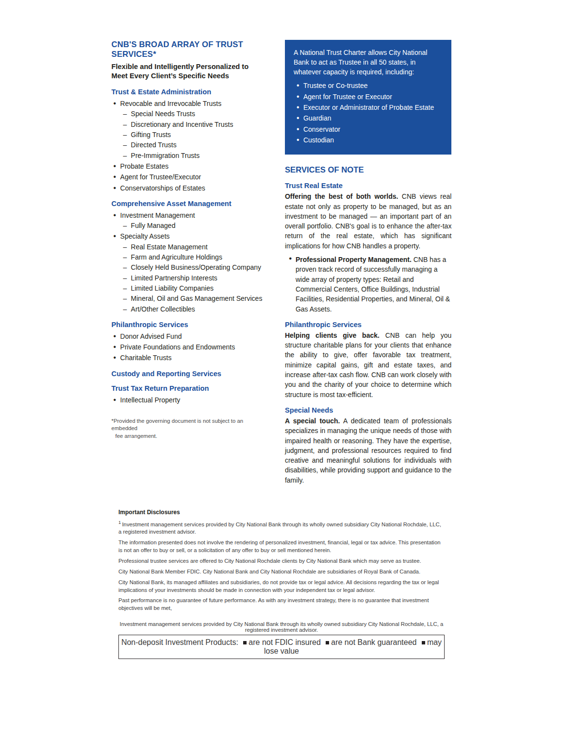CNB's Broad Array of Trust Services*
Flexible and Intelligently Personalized to Meet Every Client’s Specific Needs
Trust & Estate Administration
Revocable and Irrevocable Trusts
Special Needs Trusts
Discretionary and Incentive Trusts
Gifting Trusts
Directed Trusts
Pre-Immigration Trusts
Probate Estates
Agent for Trustee/Executor
Conservatorships of Estates
Comprehensive Asset Management
Investment Management
Fully Managed
Specialty Assets
Real Estate Management
Farm and Agriculture Holdings
Closely Held Business/Operating Company
Limited Partnership Interests
Limited Liability Companies
Mineral, Oil and Gas Management Services
Art/Other Collectibles
Philanthropic Services
Donor Advised Fund
Private Foundations and Endowments
Charitable Trusts
Custody and Reporting Services
Trust Tax Return Preparation
Intellectual Property
*Provided the governing document is not subject to an embedded fee arrangement.
A National Trust Charter allows City National Bank to act as Trustee in all 50 states, in whatever capacity is required, including:
Trustee or Co-trustee
Agent for Trustee or Executor
Executor or Administrator of Probate Estate
Guardian
Conservator
Custodian
Services of Note
Trust Real Estate
Offering the best of both worlds. CNB views real estate not only as property to be managed, but as an investment to be managed — an important part of an overall portfolio. CNB's goal is to enhance the after-tax return of the real estate, which has significant implications for how CNB handles a property.
Professional Property Management. CNB has a proven track record of successfully managing a wide array of property types: Retail and Commercial Centers, Office Buildings, Industrial Facilities, Residential Properties, and Mineral, Oil & Gas Assets.
Philanthropic Services
Helping clients give back. CNB can help you structure charitable plans for your clients that enhance the ability to give, offer favorable tax treatment, minimize capital gains, gift and estate taxes, and increase after-tax cash flow. CNB can work closely with you and the charity of your choice to determine which structure is most tax-efficient.
Special Needs
A special touch. A dedicated team of professionals specializes in managing the unique needs of those with impaired health or reasoning. They have the expertise, judgment, and professional resources required to find creative and meaningful solutions for individuals with disabilities, while providing support and guidance to the family.
Important Disclosures
1 Investment management services provided by City National Bank through its wholly owned subsidiary City National Rochdale, LLC, a registered investment advisor.
The information presented does not involve the rendering of personalized investment, financial, legal or tax advice. This presentation is not an offer to buy or sell, or a solicitation of any offer to buy or sell mentioned herein.
Professional trustee services are offered to City National Rochdale clients by City National Bank which may serve as trustee.
City National Bank Member FDIC. City National Bank and City National Rochdale are subsidiaries of Royal Bank of Canada.
City National Bank, its managed affiliates and subsidiaries, do not provide tax or legal advice. All decisions regarding the tax or legal implications of your investments should be made in connection with your independent tax or legal advisor.
Past performance is no guarantee of future performance. As with any investment strategy, there is no guarantee that investment objectives will be met,
Investment management services provided by City National Bank through its wholly owned subsidiary City National Rochdale, LLC, a registered investment advisor.
Non-deposit Investment Products: are not FDIC insured are not Bank guaranteed may lose value